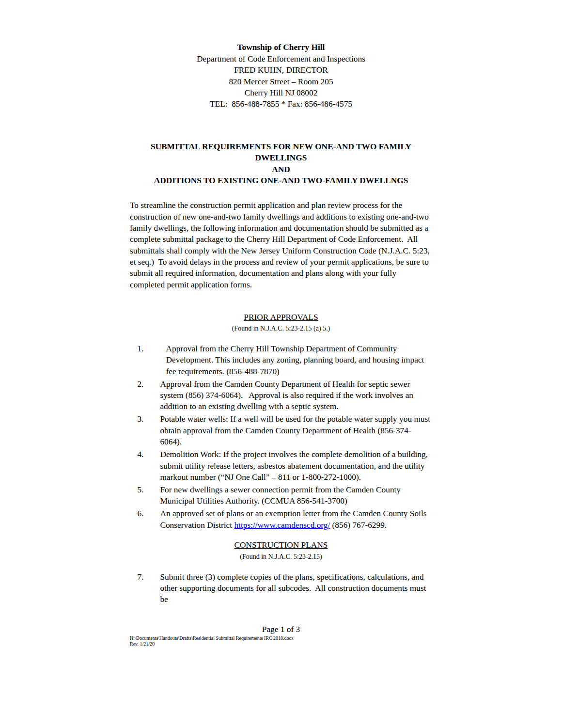Township of Cherry Hill
Department of Code Enforcement and Inspections
FRED KUHN, DIRECTOR
820 Mercer Street – Room 205
Cherry Hill NJ 08002
TEL: 856-488-7855 * Fax: 856-486-4575
SUBMITTAL REQUIREMENTS FOR NEW ONE-AND TWO FAMILY
DWELLINGS
AND
ADDITIONS TO EXISTING ONE-AND TWO-FAMILY DWELLNGS
To streamline the construction permit application and plan review process for the construction of new one-and-two family dwellings and additions to existing one-and-two family dwellings, the following information and documentation should be submitted as a complete submittal package to the Cherry Hill Department of Code Enforcement. All submittals shall comply with the New Jersey Uniform Construction Code (N.J.A.C. 5:23, et seq.) To avoid delays in the process and review of your permit applications, be sure to submit all required information, documentation and plans along with your fully completed permit application forms.
PRIOR APPROVALS
(Found in N.J.A.C. 5:23-2.15 (a) 5.)
1. Approval from the Cherry Hill Township Department of Community Development. This includes any zoning, planning board, and housing impact fee requirements. (856-488-7870)
2. Approval from the Camden County Department of Health for septic sewer system (856) 374-6064). Approval is also required if the work involves an addition to an existing dwelling with a septic system.
3. Potable water wells: If a well will be used for the potable water supply you must obtain approval from the Camden County Department of Health (856-374-6064).
4. Demolition Work: If the project involves the complete demolition of a building, submit utility release letters, asbestos abatement documentation, and the utility markout number (“NJ One Call” – 811 or 1-800-272-1000).
5. For new dwellings a sewer connection permit from the Camden County Municipal Utilities Authority. (CCMUA 856-541-3700)
6. An approved set of plans or an exemption letter from the Camden County Soils Conservation District https://www.camdenscd.org/ (856) 767-6299.
CONSTRUCTION PLANS
(Found in N.J.A.C. 5:23-2.15)
7. Submit three (3) complete copies of the plans, specifications, calculations, and other supporting documents for all subcodes. All construction documents must be
Page 1 of 3
H:\Documents\Handouts\Drafts\Residential Submittal Requirements IRC 2018.docx
Rev. 1/21/20